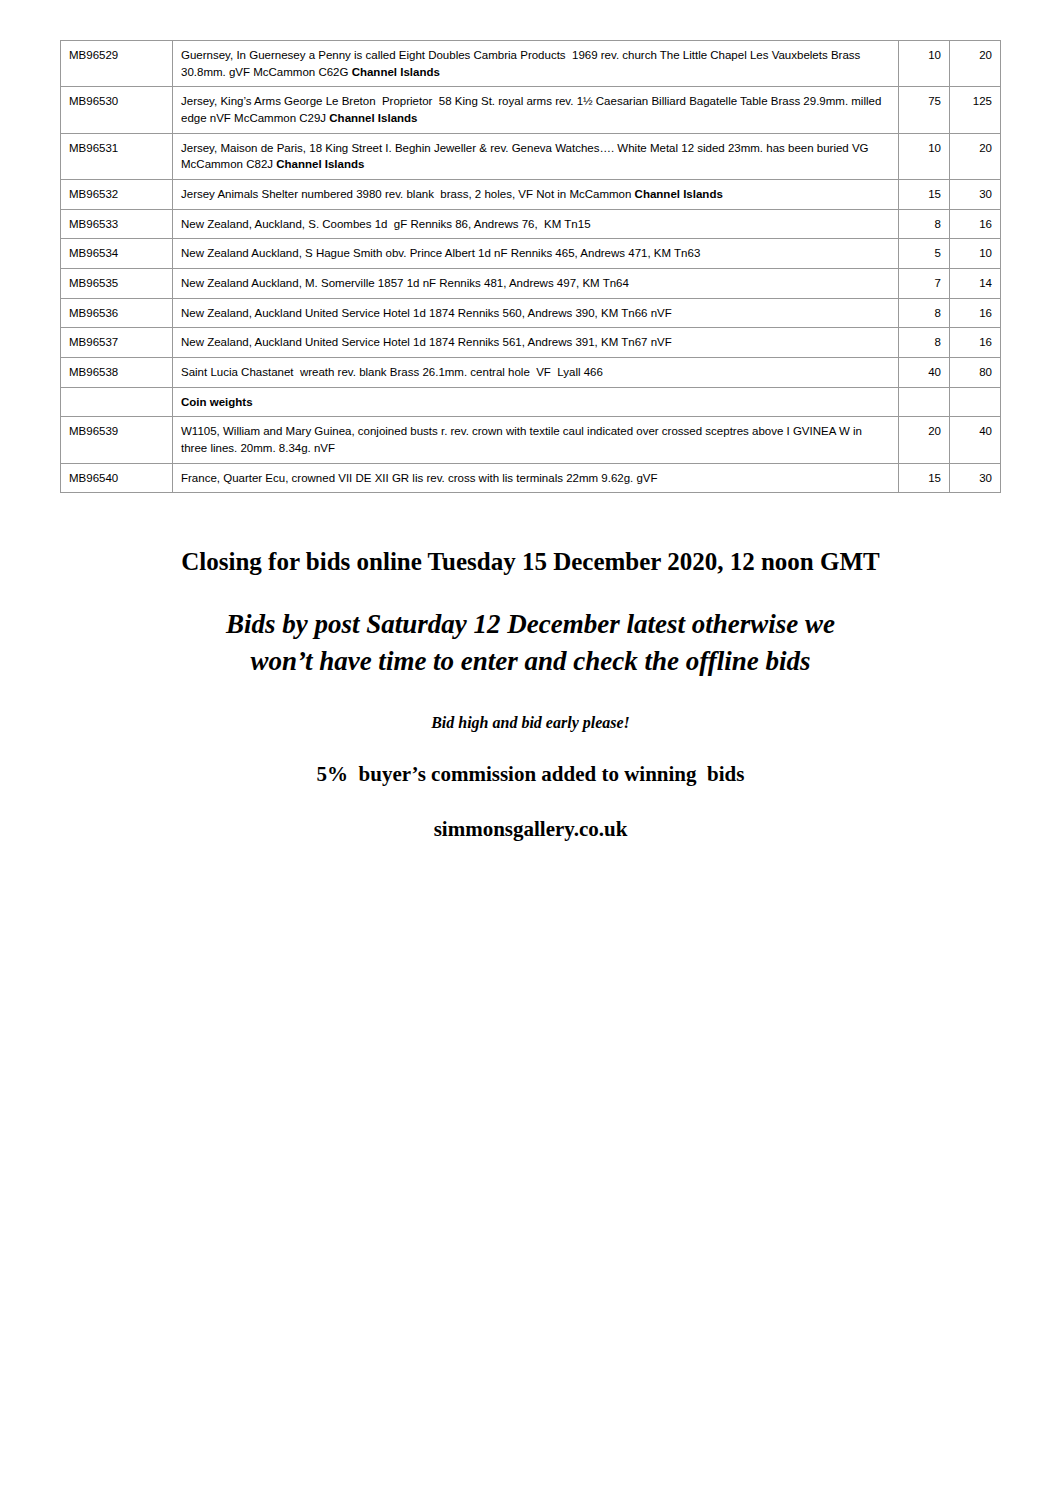| MB96529 | Guernsey, In Guernesey a Penny is called Eight Doubles Cambria Products 1969 rev. church The Little Chapel Les Vauxbelets Brass 30.8mm. gVF McCammon C62G Channel Islands | 10 | 20 |
| MB96530 | Jersey, King’s Arms George Le Breton Proprietor 58 King St. royal arms rev. 1½ Caesarian Billiard Bagatelle Table Brass 29.9mm. milled edge nVF McCammon C29J Channel Islands | 75 | 125 |
| MB96531 | Jersey, Maison de Paris, 18 King Street I. Beghin Jeweller & rev. Geneva Watches…. White Metal 12 sided 23mm. has been buried VG McCammon C82J Channel Islands | 10 | 20 |
| MB96532 | Jersey Animals Shelter numbered 3980 rev. blank brass, 2 holes, VF Not in McCammon Channel Islands | 15 | 30 |
| MB96533 | New Zealand, Auckland, S. Coombes 1d gF Renniks 86, Andrews 76, KM Tn15 | 8 | 16 |
| MB96534 | New Zealand Auckland, S Hague Smith obv. Prince Albert 1d nF Renniks 465, Andrews 471, KM Tn63 | 5 | 10 |
| MB96535 | New Zealand Auckland, M. Somerville 1857 1d nF Renniks 481, Andrews 497, KM Tn64 | 7 | 14 |
| MB96536 | New Zealand, Auckland United Service Hotel 1d 1874 Renniks 560, Andrews 390, KM Tn66 nVF | 8 | 16 |
| MB96537 | New Zealand, Auckland United Service Hotel 1d 1874 Renniks 561, Andrews 391, KM Tn67 nVF | 8 | 16 |
| MB96538 | Saint Lucia Chastanet wreath rev. blank Brass 26.1mm. central hole VF Lyall 466 | 40 | 80 |
| | Coin weights | | |
| MB96539 | W1105, William and Mary Guinea, conjoined busts r. rev. crown with textile caul indicated over crossed sceptres above I GVINEA W in three lines. 20mm. 8.34g. nVF | 20 | 40 |
| MB96540 | France, Quarter Ecu, crowned VII DE XII GR lis rev. cross with lis terminals 22mm 9.62g. gVF | 15 | 30 |
Closing for bids online Tuesday 15 December 2020, 12 noon GMT
Bids by post Saturday 12 December latest otherwise we won’t have time to enter and check the offline bids
Bid high and bid early please!
5% buyer’s commission added to winning bids
simmonsgallery.co.uk